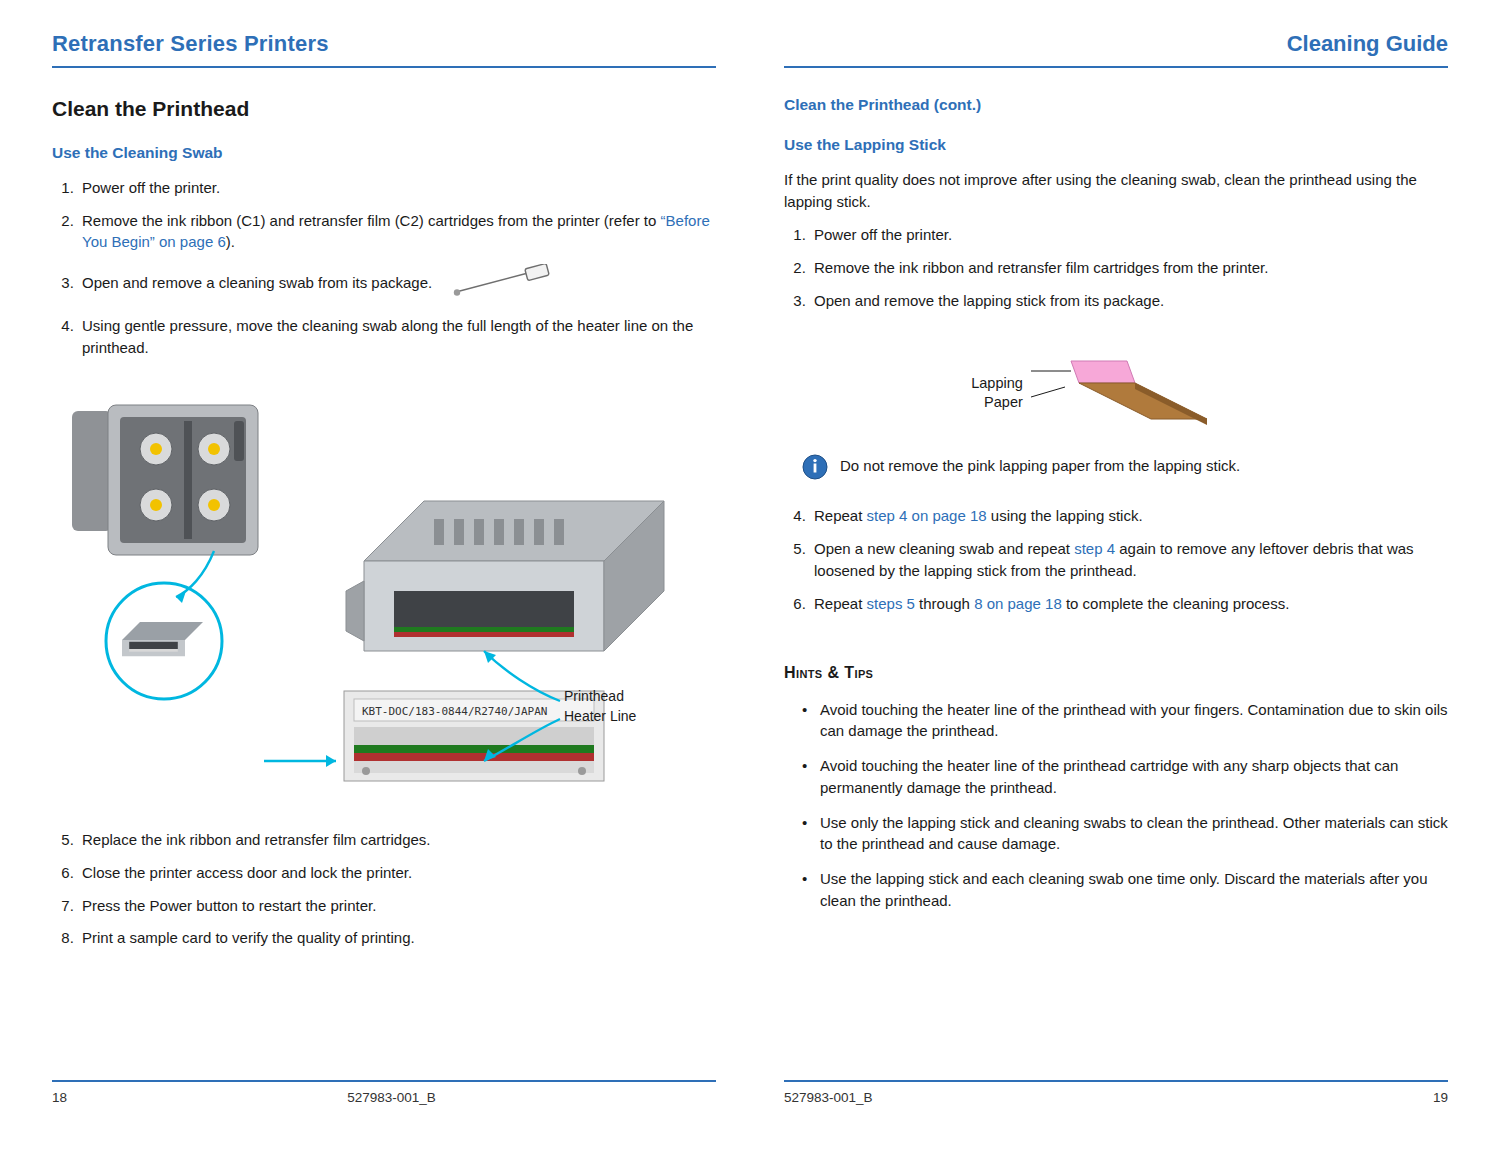Retransfer Series Printers
Clean the Printhead
Use the Cleaning Swab
Power off the printer.
Remove the ink ribbon (C1) and retransfer film (C2) cartridges from the printer (refer to “Before You Begin” on page 6).
Open and remove a cleaning swab from its package.
Using gentle pressure, move the cleaning swab along the full length of the heater line on the printhead.
KBT-DOC/183-0844/R2740/JAPAN Printhead Heater Line
Replace the ink ribbon and retransfer film cartridges.
Close the printer access door and lock the printer.
Press the Power button to restart the printer.
Print a sample card to verify the quality of printing.
18 527983-001_B
Cleaning Guide
Clean the Printhead (cont.)
Use the Lapping Stick
If the print quality does not improve after using the cleaning swab, clean the printhead using the lapping stick.
Power off the printer.
Remove the ink ribbon and retransfer film cartridges from the printer.
Open and remove the lapping stick from its package.
Lapping
Paper
Do not remove the pink lapping paper from the lapping stick.
Repeat step 4 on page 18 using the lapping stick.
Open a new cleaning swab and repeat step 4 again to remove any leftover debris that was loosened by the lapping stick from the printhead.
Repeat steps 5 through 8 on page 18 to complete the cleaning process.
Hints & Tips
Avoid touching the heater line of the printhead with your fingers. Contamination due to skin oils can damage the printhead.
Avoid touching the heater line of the printhead cartridge with any sharp objects that can permanently damage the printhead.
Use only the lapping stick and cleaning swabs to clean the printhead. Other materials can stick to the printhead and cause damage.
Use the lapping stick and each cleaning swab one time only. Discard the materials after you clean the printhead.
527983-001_B 19